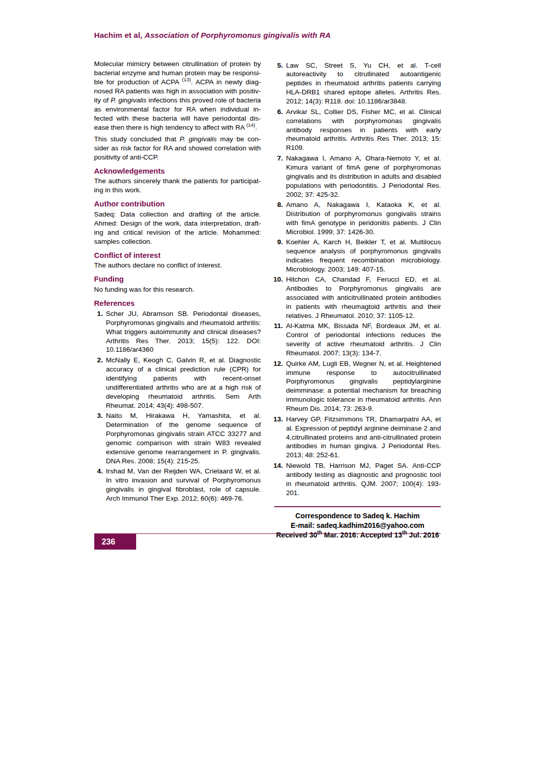Hachim et al, Association of Porphyromonus gingivalis with RA
Molecular mimicry between citrullination of protein by bacterial enzyme and human protein may be responsible for production of ACPA (13). ACPA in newly diagnosed RA patients was high in association with positivity of P. gingivalis infections this proved role of bacteria as environmental factor for RA when individual infected with these bacteria will have periodontal disease then there is high tendency to affect with RA (14).
This study concluded that P. gingivalis may be consider as risk factor for RA and showed correlation with positivity of anti-CCP.
Acknowledgements
The authors sincerely thank the patients for participating in this work.
Author contribution
Sadeq: Data collection and drafting of the article. Ahmed: Design of the work, data interpretation, drafting and critical revision of the article. Mohammed: samples collection.
Conflict of interest
The authors declare no conflict of interest.
Funding
No funding was for this research.
References
Scher JU, Abramson SB. Periodontal diseases, Porphyromonas gingivalis and rheumatoid arthritis: What triggers autoimmunity and clinical diseases? Arthritis Res Ther. 2013; 15(5): 122. DOI: 10.1186/ar4360
McNally E, Keogh C, Galvin R, et al. Diagnostic accuracy of a clinical prediction rule (CPR) for identifying patients with recent-onset undifferentiated arthritis who are at a high risk of developing rheumatoid arthritis. Sem Arth Rheumat. 2014; 43(4): 498-507.
Naito M, Hirakawa H, Yamashita, et al. Determination of the genome sequence of Porphyromonas gingivalis strain ATCC 33277 and genomic comparison with strain W83 revealed extensive genome rearrangement in P. gingivalis. DNA Res. 2008; 15(4): 215-25.
Irshad M, Van der Reijden WA, Crielaard W, et al. In vitro invasion and survival of Porphyromonus gingivalis in gingival fibroblast, role of capsule. Arch Immunol Ther Exp. 2012; 60(6): 469-76.
Law SC, Street S, Yu CH, et al. T-cell autoreactivity to citrullinated autoantigenic peptides in rheumatoid arthritis patients carrying HLA-DRB1 shared epitope alleles. Arthritis Res. 2012; 14(3): R118. doi: 10.1186/ar3848.
Arvikar SL, Collier DS, Fisher MC, et al. Clinical correlations with porphyromonas gingivalis antibody responses in patients with early rheumatoid arthritis. Arthritis Res Ther. 2013; 15: R109.
Nakagawa I, Amano A, Ohara-Nemoto Y, et al. Kimura variant of fimA gene of porphyromonas gingivalis and its distribution in adults and disabled populations with periodontitis. J Periodontal Res. 2002; 37: 425-32.
Amano A, Nakagawa I, Kataoka K, et al. Distribution of porphyromonus gongivalis strains with fimA genotype in peridonitis patients. J Clin Microbiol. 1999; 37: 1426-30.
Koehler A, Karch H, Beikler T, et al. Multilocus sequence analysis of porphyromonus gingivalis indicates frequent recombination microbiology. Microbiology. 2003; 149: 407-15.
Hitchon CA, Chandad F, Ferucci ED, et al. Antibodies to Porphyromonus gingivalis are associated with anticitrullinated protein antibodies in patients with rheumagtoid arthritis and their relatives. J Rheumatol. 2010; 37: 1105-12.
Al-Katma MK, Bissada NF, Bordeaux JM, et al. Control of periodontal infections reduces the severity of active rheumatoid arthritis. J Clin Rheumatol. 2007; 13(3): 134-7.
Quirke AM, Lugli EB, Wegner N, et al. Heightened immune response to autocitrullinated Porphyromonus gingivalis peptidylarginine deimminase: a potential mechanism for breaching immunologic tolerance in rheumatoid arthritis. Ann Rheum Dis. 2014; 73: 263-9.
Harvey GP, Fitzsimmons TR, Dhamarpatni AA, et al. Expression of peptidyl arginine deiminase 2 and 4,citrullinated proteins and anti-citrullinated protein antibodies in human gingiva. J Periodontal Res. 2013; 48: 252-61.
Niewold TB, Harrison MJ, Paget SA. Anti-CCP antibody testing as diagnostic and prognostic tool in rheumatoid arthritis. QJM. 2007; 100(4): 193-201.
Correspondence to Sadeq k. Hachim
E-mail: sadeq.kadhim2016@yahoo.com
Received 30th Mar. 2016: Accepted 13th Jul. 2016
236